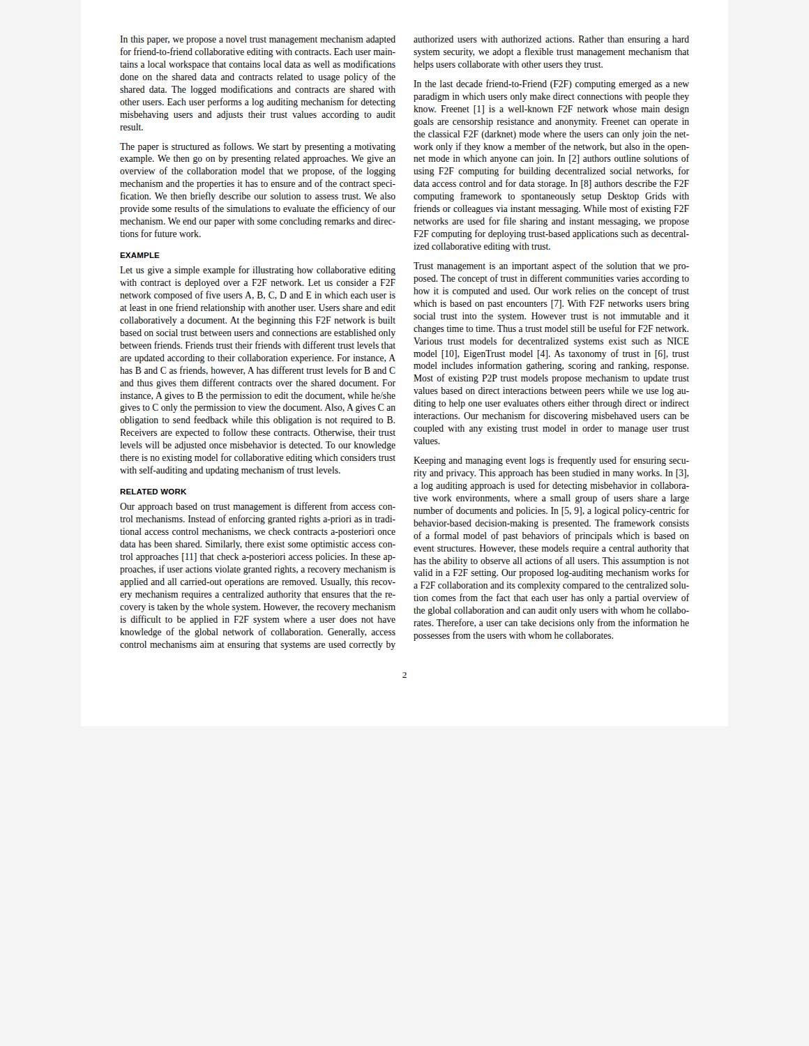In this paper, we propose a novel trust management mechanism adapted for friend-to-friend collaborative editing with contracts. Each user maintains a local workspace that contains local data as well as modifications done on the shared data and contracts related to usage policy of the shared data. The logged modifications and contracts are shared with other users. Each user performs a log auditing mechanism for detecting misbehaving users and adjusts their trust values according to audit result.
The paper is structured as follows. We start by presenting a motivating example. We then go on by presenting related approaches. We give an overview of the collaboration model that we propose, of the logging mechanism and the properties it has to ensure and of the contract specification. We then briefly describe our solution to assess trust. We also provide some results of the simulations to evaluate the efficiency of our mechanism. We end our paper with some concluding remarks and directions for future work.
Example
Let us give a simple example for illustrating how collaborative editing with contract is deployed over a F2F network. Let us consider a F2F network composed of five users A, B, C, D and E in which each user is at least in one friend relationship with another user. Users share and edit collaboratively a document. At the beginning this F2F network is built based on social trust between users and connections are established only between friends. Friends trust their friends with different trust levels that are updated according to their collaboration experience. For instance, A has B and C as friends, however, A has different trust levels for B and C and thus gives them different contracts over the shared document. For instance, A gives to B the permission to edit the document, while he/she gives to C only the permission to view the document. Also, A gives C an obligation to send feedback while this obligation is not required to B. Receivers are expected to follow these contracts. Otherwise, their trust levels will be adjusted once misbehavior is detected. To our knowledge there is no existing model for collaborative editing which considers trust with self-auditing and updating mechanism of trust levels.
Related Work
Our approach based on trust management is different from access control mechanisms. Instead of enforcing granted rights a-priori as in traditional access control mechanisms, we check contracts a-posteriori once data has been shared. Similarly, there exist some optimistic access control approaches [11] that check a-posteriori access policies. In these approaches, if user actions violate granted rights, a recovery mechanism is applied and all carried-out operations are removed. Usually, this recovery mechanism requires a centralized authority that ensures that the recovery is taken by the whole system. However, the recovery mechanism is difficult to be applied in F2F system where a user does not have knowledge of the global network of collaboration. Generally, access control mechanisms aim at ensuring that systems are used correctly by authorized users with authorized actions. Rather than ensuring a hard system security, we adopt a flexible trust management mechanism that helps users collaborate with other users they trust.
In the last decade friend-to-Friend (F2F) computing emerged as a new paradigm in which users only make direct connections with people they know. Freenet [1] is a well-known F2F network whose main design goals are censorship resistance and anonymity. Freenet can operate in the classical F2F (darknet) mode where the users can only join the network only if they know a member of the network, but also in the opennet mode in which anyone can join. In [2] authors outline solutions of using F2F computing for building decentralized social networks, for data access control and for data storage. In [8] authors describe the F2F computing framework to spontaneously setup Desktop Grids with friends or colleagues via instant messaging. While most of existing F2F networks are used for file sharing and instant messaging, we propose F2F computing for deploying trust-based applications such as decentralized collaborative editing with trust.
Trust management is an important aspect of the solution that we proposed. The concept of trust in different communities varies according to how it is computed and used. Our work relies on the concept of trust which is based on past encounters [7]. With F2F networks users bring social trust into the system. However trust is not immutable and it changes time to time. Thus a trust model still be useful for F2F network. Various trust models for decentralized systems exist such as NICE model [10], EigenTrust model [4]. As taxonomy of trust in [6], trust model includes information gathering, scoring and ranking, response. Most of existing P2P trust models propose mechanism to update trust values based on direct interactions between peers while we use log auditing to help one user evaluates others either through direct or indirect interactions. Our mechanism for discovering misbehaved users can be coupled with any existing trust model in order to manage user trust values.
Keeping and managing event logs is frequently used for ensuring security and privacy. This approach has been studied in many works. In [3], a log auditing approach is used for detecting misbehavior in collaborative work environments, where a small group of users share a large number of documents and policies. In [5, 9], a logical policy-centric for behavior-based decision-making is presented. The framework consists of a formal model of past behaviors of principals which is based on event structures. However, these models require a central authority that has the ability to observe all actions of all users. This assumption is not valid in a F2F setting. Our proposed log-auditing mechanism works for a F2F collaboration and its complexity compared to the centralized solution comes from the fact that each user has only a partial overview of the global collaboration and can audit only users with whom he collaborates. Therefore, a user can take decisions only from the information he possesses from the users with whom he collaborates.
2